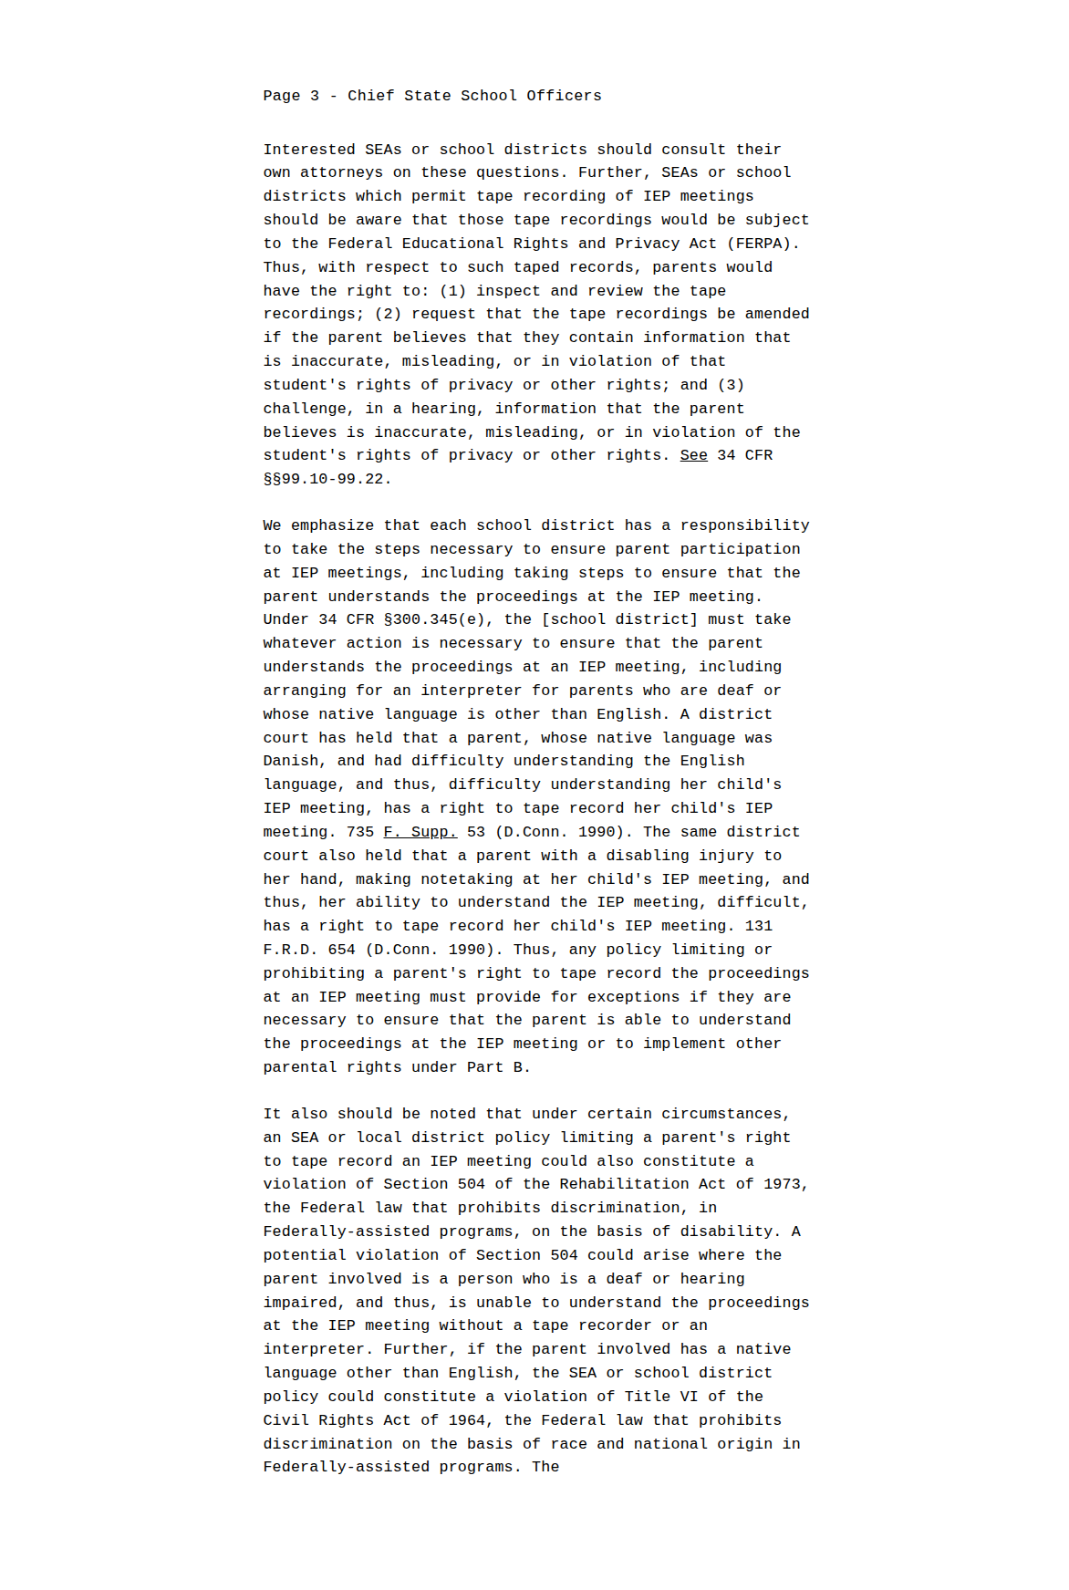Page 3 - Chief State School Officers
Interested SEAs or school districts should consult their own attorneys on these questions. Further, SEAs or school districts which permit tape recording of IEP meetings should be aware that those tape recordings would be subject to the Federal Educational Rights and Privacy Act (FERPA). Thus, with respect to such taped records, parents would have the right to: (1) inspect and review the tape recordings; (2) request that the tape recordings be amended if the parent believes that they contain information that is inaccurate, misleading, or in violation of that student's rights of privacy or other rights; and (3) challenge, in a hearing, information that the parent believes is inaccurate, misleading, or in violation of the student's rights of privacy or other rights. See 34 CFR §§99.10-99.22.
We emphasize that each school district has a responsibility to take the steps necessary to ensure parent participation at IEP meetings, including taking steps to ensure that the parent understands the proceedings at the IEP meeting. Under 34 CFR §300.345(e), the [school district] must take whatever action is necessary to ensure that the parent understands the proceedings at an IEP meeting, including arranging for an interpreter for parents who are deaf or whose native language is other than English. A district court has held that a parent, whose native language was Danish, and had difficulty understanding the English language, and thus, difficulty understanding her child's IEP meeting, has a right to tape record her child's IEP meeting. 735 F. Supp. 53 (D.Conn. 1990). The same district court also held that a parent with a disabling injury to her hand, making notetaking at her child's IEP meeting, and thus, her ability to understand the IEP meeting, difficult, has a right to tape record her child's IEP meeting. 131 F.R.D. 654 (D.Conn. 1990). Thus, any policy limiting or prohibiting a parent's right to tape record the proceedings at an IEP meeting must provide for exceptions if they are necessary to ensure that the parent is able to understand the proceedings at the IEP meeting or to implement other parental rights under Part B.
It also should be noted that under certain circumstances, an SEA or local district policy limiting a parent's right to tape record an IEP meeting could also constitute a violation of Section 504 of the Rehabilitation Act of 1973, the Federal law that prohibits discrimination, in Federally-assisted programs, on the basis of disability. A potential violation of Section 504 could arise where the parent involved is a person who is a deaf or hearing impaired, and thus, is unable to understand the proceedings at the IEP meeting without a tape recorder or an interpreter. Further, if the parent involved has a native language other than English, the SEA or school district policy could constitute a violation of Title VI of the Civil Rights Act of 1964, the Federal law that prohibits discrimination on the basis of race and national origin in Federally-assisted programs. The